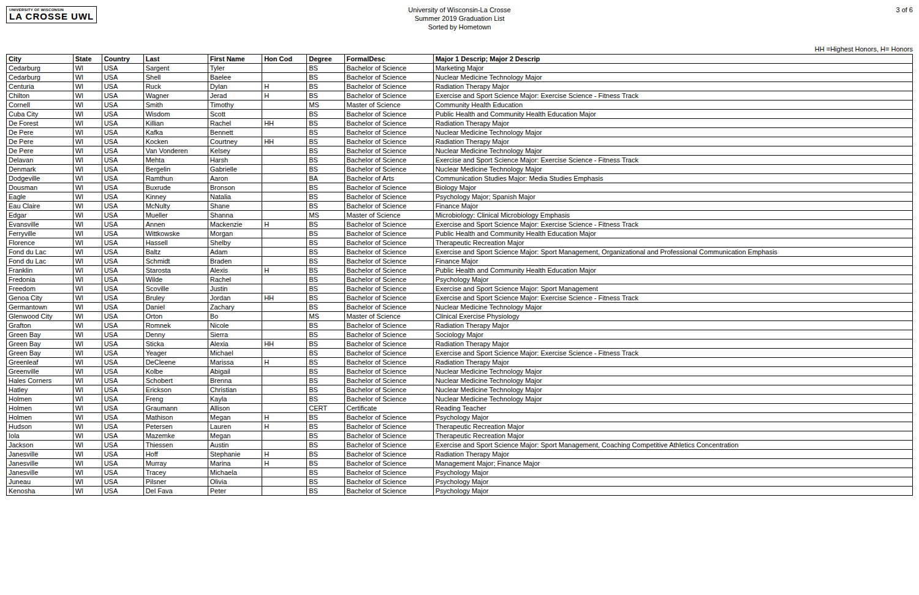UNIVERSITY OF WISCONSIN LA CROSSE UWL
University of Wisconsin-La Crosse
Summer 2019 Graduation List
Sorted by Hometown
3 of 6
HH =Highest Honors, H= Honors
| City | State | Country | Last | First Name | Hon Cod | Degree | FormalDesc | Major 1 Descrip; Major 2 Descrip |
| --- | --- | --- | --- | --- | --- | --- | --- | --- |
| Cedarburg | WI | USA | Sargent | Tyler | | BS | Bachelor of Science | Marketing Major |
| Cedarburg | WI | USA | Shell | Baelee | | BS | Bachelor of Science | Nuclear Medicine Technology Major |
| Centuria | WI | USA | Ruck | Dylan | H | BS | Bachelor of Science | Radiation Therapy Major |
| Chilton | WI | USA | Wagner | Jerad | H | BS | Bachelor of Science | Exercise and Sport Science Major: Exercise Science - Fitness Track |
| Cornell | WI | USA | Smith | Timothy | | MS | Master of Science | Community Health Education |
| Cuba City | WI | USA | Wisdom | Scott | | BS | Bachelor of Science | Public Health and Community Health Education Major |
| De Forest | WI | USA | Killian | Rachel | HH | BS | Bachelor of Science | Radiation Therapy Major |
| De Pere | WI | USA | Kafka | Bennett | | BS | Bachelor of Science | Nuclear Medicine Technology Major |
| De Pere | WI | USA | Kocken | Courtney | HH | BS | Bachelor of Science | Radiation Therapy Major |
| De Pere | WI | USA | Van Vonderen | Kelsey | | BS | Bachelor of Science | Nuclear Medicine Technology Major |
| Delavan | WI | USA | Mehta | Harsh | | BS | Bachelor of Science | Exercise and Sport Science Major: Exercise Science - Fitness Track |
| Denmark | WI | USA | Bergelin | Gabrielle | | BS | Bachelor of Science | Nuclear Medicine Technology Major |
| Dodgeville | WI | USA | Ramthun | Aaron | | BA | Bachelor of Arts | Communication Studies Major: Media Studies Emphasis |
| Dousman | WI | USA | Buxrude | Bronson | | BS | Bachelor of Science | Biology Major |
| Eagle | WI | USA | Kinney | Natalia | | BS | Bachelor of Science | Psychology Major; Spanish Major |
| Eau Claire | WI | USA | McNulty | Shane | | BS | Bachelor of Science | Finance Major |
| Edgar | WI | USA | Mueller | Shanna | | MS | Master of Science | Microbiology: Clinical Microbiology Emphasis |
| Evansville | WI | USA | Annen | Mackenzie | H | BS | Bachelor of Science | Exercise and Sport Science Major: Exercise Science - Fitness Track |
| Ferryville | WI | USA | Wittkowske | Morgan | | BS | Bachelor of Science | Public Health and Community Health Education Major |
| Florence | WI | USA | Hassell | Shelby | | BS | Bachelor of Science | Therapeutic Recreation Major |
| Fond du Lac | WI | USA | Baltz | Adam | | BS | Bachelor of Science | Exercise and Sport Science Major: Sport Management, Organizational and Professional Communication Emphasis |
| Fond du Lac | WI | USA | Schmidt | Braden | | BS | Bachelor of Science | Finance Major |
| Franklin | WI | USA | Starosta | Alexis | H | BS | Bachelor of Science | Public Health and Community Health Education Major |
| Fredonia | WI | USA | Wilde | Rachel | | BS | Bachelor of Science | Psychology Major |
| Freedom | WI | USA | Scoville | Justin | | BS | Bachelor of Science | Exercise and Sport Science Major: Sport Management |
| Genoa City | WI | USA | Bruley | Jordan | HH | BS | Bachelor of Science | Exercise and Sport Science Major: Exercise Science - Fitness Track |
| Germantown | WI | USA | Daniel | Zachary | | BS | Bachelor of Science | Nuclear Medicine Technology Major |
| Glenwood City | WI | USA | Orton | Bo | | MS | Master of Science | Clinical Exercise Physiology |
| Grafton | WI | USA | Romnek | Nicole | | BS | Bachelor of Science | Radiation Therapy Major |
| Green Bay | WI | USA | Denny | Sierra | | BS | Bachelor of Science | Sociology Major |
| Green Bay | WI | USA | Sticka | Alexia | HH | BS | Bachelor of Science | Radiation Therapy Major |
| Green Bay | WI | USA | Yeager | Michael | | BS | Bachelor of Science | Exercise and Sport Science Major: Exercise Science - Fitness Track |
| Greenleaf | WI | USA | DeCleene | Marissa | H | BS | Bachelor of Science | Radiation Therapy Major |
| Greenville | WI | USA | Kolbe | Abigail | | BS | Bachelor of Science | Nuclear Medicine Technology Major |
| Hales Corners | WI | USA | Schobert | Brenna | | BS | Bachelor of Science | Nuclear Medicine Technology Major |
| Hatley | WI | USA | Erickson | Christian | | BS | Bachelor of Science | Nuclear Medicine Technology Major |
| Holmen | WI | USA | Freng | Kayla | | BS | Bachelor of Science | Nuclear Medicine Technology Major |
| Holmen | WI | USA | Graumann | Allison | | CERT | Certificate | Reading Teacher |
| Holmen | WI | USA | Mathison | Megan | H | BS | Bachelor of Science | Psychology Major |
| Hudson | WI | USA | Petersen | Lauren | H | BS | Bachelor of Science | Therapeutic Recreation Major |
| Iola | WI | USA | Mazemke | Megan | | BS | Bachelor of Science | Therapeutic Recreation Major |
| Jackson | WI | USA | Thiessen | Austin | | BS | Bachelor of Science | Exercise and Sport Science Major: Sport Management, Coaching Competitive Athletics Concentration |
| Janesville | WI | USA | Hoff | Stephanie | H | BS | Bachelor of Science | Radiation Therapy Major |
| Janesville | WI | USA | Murray | Marina | H | BS | Bachelor of Science | Management Major; Finance Major |
| Janesville | WI | USA | Tracey | Michaela | | BS | Bachelor of Science | Psychology Major |
| Juneau | WI | USA | Pilsner | Olivia | | BS | Bachelor of Science | Psychology Major |
| Kenosha | WI | USA | Del Fava | Peter | | BS | Bachelor of Science | Psychology Major |